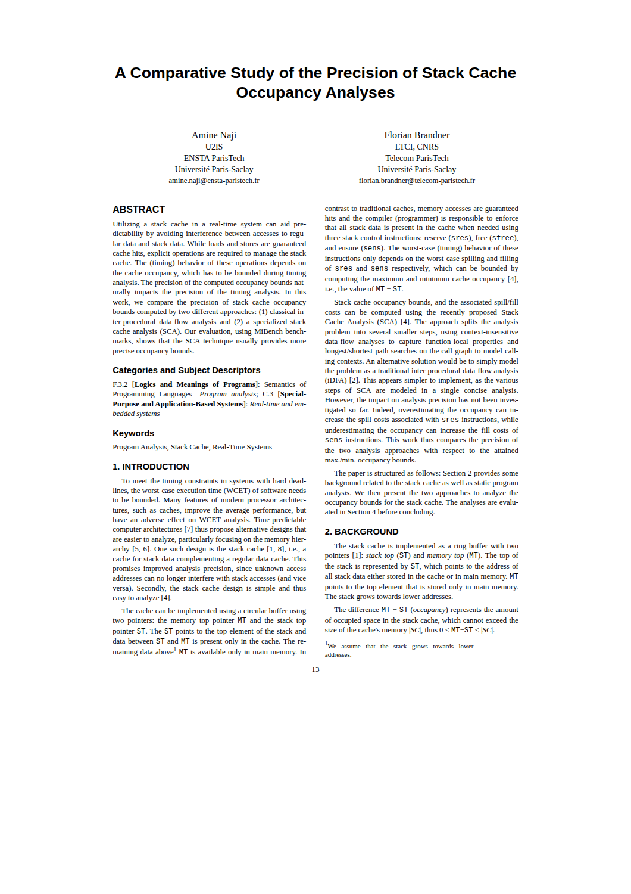A Comparative Study of the Precision of Stack Cache
Occupancy Analyses
| Amine Naji U2IS ENSTA ParisTech Université Paris-Saclay amine.naji@ensta-paristech.fr | Florian Brandner LTCI, CNRS Telecom ParisTech Université Paris-Saclay florian.brandner@telecom-paristech.fr |
ABSTRACT
Utilizing a stack cache in a real-time system can aid predictability by avoiding interference between accesses to regular data and stack data. While loads and stores are guaranteed cache hits, explicit operations are required to manage the stack cache. The (timing) behavior of these operations depends on the cache occupancy, which has to be bounded during timing analysis. The precision of the computed occupancy bounds naturally impacts the precision of the timing analysis. In this work, we compare the precision of stack cache occupancy bounds computed by two different approaches: (1) classical inter-procedural data-flow analysis and (2) a specialized stack cache analysis (SCA). Our evaluation, using MiBench benchmarks, shows that the SCA technique usually provides more precise occupancy bounds.
Categories and Subject Descriptors
F.3.2 [Logics and Meanings of Programs]: Semantics of Programming Languages—Program analysis; C.3 [Special-Purpose and Application-Based Systems]: Real-time and embedded systems
Keywords
Program Analysis, Stack Cache, Real-Time Systems
1. INTRODUCTION
To meet the timing constraints in systems with hard deadlines, the worst-case execution time (WCET) of software needs to be bounded. Many features of modern processor architectures, such as caches, improve the average performance, but have an adverse effect on WCET analysis. Time-predictable computer architectures [7] thus propose alternative designs that are easier to analyze, particularly focusing on the memory hierarchy [5, 6]. One such design is the stack cache [1, 8], i.e., a cache for stack data complementing a regular data cache. This promises improved analysis precision, since unknown access addresses can no longer interfere with stack accesses (and vice versa). Secondly, the stack cache design is simple and thus easy to analyze [4].
The cache can be implemented using a circular buffer using two pointers: the memory top pointer MT and the stack top pointer ST. The ST points to the top element of the stack and data between ST and MT is present only in the cache. The remaining data above1 MT is available only in main memory. In contrast to traditional caches, memory accesses are guaranteed hits and the compiler (programmer) is responsible to enforce that all stack data is present in the cache when needed using three stack control instructions: reserve (sres), free (sfree), and ensure (sens). The worst-case (timing) behavior of these instructions only depends on the worst-case spilling and filling of sres and sens respectively, which can be bounded by computing the maximum and minimum cache occupancy [4], i.e., the value of MT − ST.
Stack cache occupancy bounds, and the associated spill/fill costs can be computed using the recently proposed Stack Cache Analysis (SCA) [4]. The approach splits the analysis problem into several smaller steps, using context-insensitive data-flow analyses to capture function-local properties and longest/shortest path searches on the call graph to model calling contexts. An alternative solution would be to simply model the problem as a traditional inter-procedural data-flow analysis (iDFA) [2]. This appears simpler to implement, as the various steps of SCA are modeled in a single concise analysis. However, the impact on analysis precision has not been investigated so far. Indeed, overestimating the occupancy can increase the spill costs associated with sres instructions, while underestimating the occupancy can increase the fill costs of sens instructions. This work thus compares the precision of the two analysis approaches with respect to the attained max./min. occupancy bounds.
The paper is structured as follows: Section 2 provides some background related to the stack cache as well as static program analysis. We then present the two approaches to analyze the occupancy bounds for the stack cache. The analyses are evaluated in Section 4 before concluding.
2. BACKGROUND
The stack cache is implemented as a ring buffer with two pointers [1]: stack top (ST) and memory top (MT). The top of the stack is represented by ST, which points to the address of all stack data either stored in the cache or in main memory. MT points to the top element that is stored only in main memory. The stack grows towards lower addresses.
The difference MT − ST (occupancy) represents the amount of occupied space in the stack cache, which cannot exceed the size of the cache's memory |SC|, thus 0 ≤ MT−ST ≤ |SC|.
1We assume that the stack grows towards lower addresses.
13